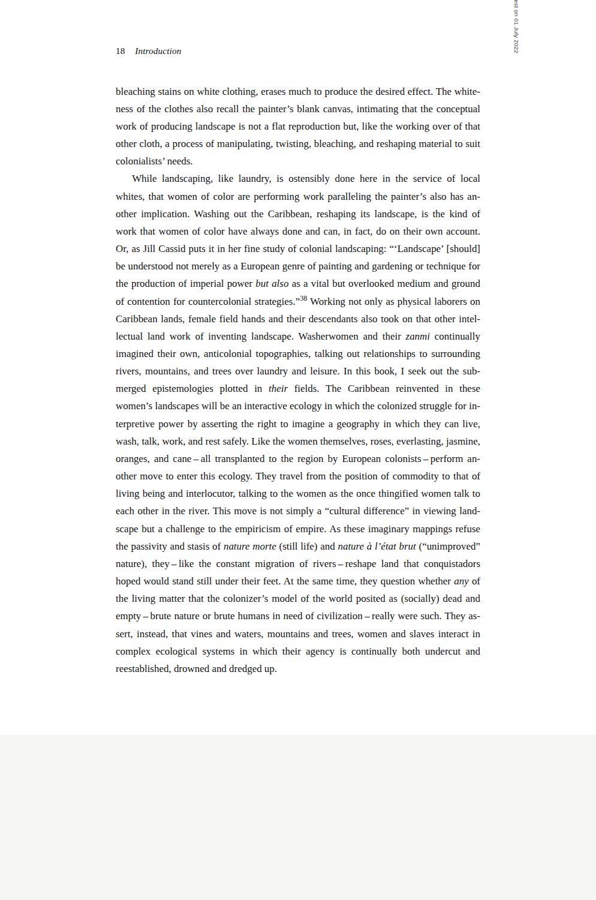18 Introduction
bleaching stains on white clothing, erases much to produce the desired effect. The whiteness of the clothes also recall the painter’s blank canvas, intimating that the conceptual work of producing landscape is not a flat reproduction but, like the working over of that other cloth, a process of manipulating, twisting, bleaching, and reshaping material to suit colonialists’ needs.
While landscaping, like laundry, is ostensibly done here in the service of local whites, that women of color are performing work paralleling the painter’s also has another implication. Washing out the Caribbean, reshaping its landscape, is the kind of work that women of color have always done and can, in fact, do on their own account. Or, as Jill Cassid puts it in her fine study of colonial landscaping: “‘Landscape’ [should] be understood not merely as a European genre of painting and gardening or technique for the production of imperial power but also as a vital but overlooked medium and ground of contention for countercolonial strategies.”38 Working not only as physical laborers on Caribbean lands, female field hands and their descendants also took on that other intellectual land work of inventing landscape. Washerwomen and their zanmi continually imagined their own, anticolonial topographies, talking out relationships to surrounding rivers, mountains, and trees over laundry and leisure. In this book, I seek out the submerged epistemologies plotted in their fields. The Caribbean reinvented in these women’s landscapes will be an interactive ecology in which the colonized struggle for interpretive power by asserting the right to imagine a geography in which they can live, wash, talk, work, and rest safely. Like the women themselves, roses, everlasting, jasmine, oranges, and cane – all transplanted to the region by European colonists – perform another move to enter this ecology. They travel from the position of commodity to that of living being and interlocutor, talking to the women as the once thingified women talk to each other in the river. This move is not simply a “cultural difference” in viewing landscape but a challenge to the empiricism of empire. As these imaginary mappings refuse the passivity and stasis of nature morte (still life) and nature à l’état brut (“unimproved” nature), they – like the constant migration of rivers – reshape land that conquistadors hoped would stand still under their feet. At the same time, they question whether any of the living matter that the colonizer’s model of the world posited as (socially) dead and empty – brute nature or brute humans in need of civilization – really were such. They assert, instead, that vines and waters, mountains and trees, women and slaves interact in complex ecological systems in which their agency is continually both undercut and reestablished, drowned and dredged up.
Downloaded from http://read.dukeupress.edu/books/book/chapter-pdf/647418/9780822393061-001.pdf by guest on 01 July 2022